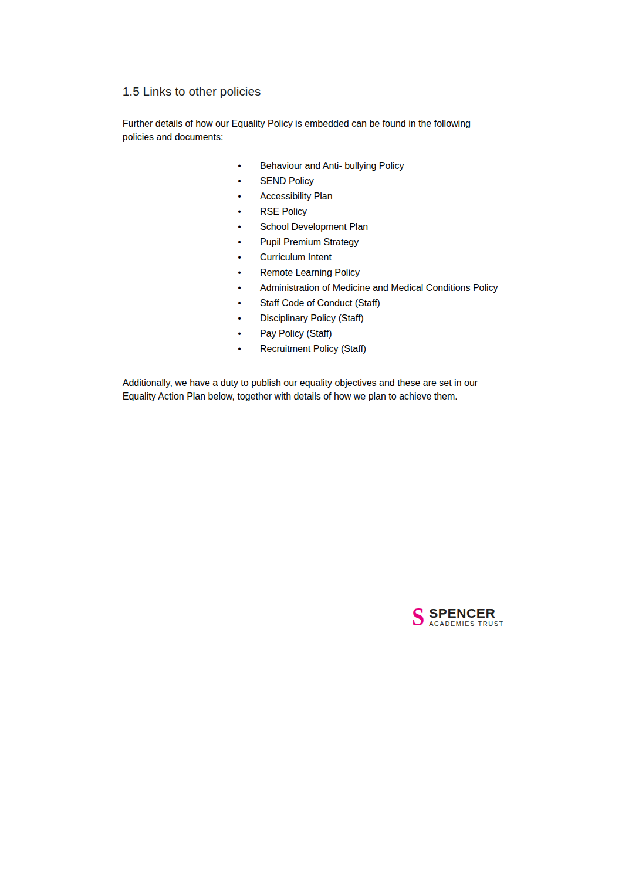1.5 Links to other policies
Further details of how our Equality Policy is embedded can be found in the following policies and documents:
Behaviour and Anti- bullying Policy
SEND Policy
Accessibility Plan
RSE Policy
School Development Plan
Pupil Premium Strategy
Curriculum Intent
Remote Learning Policy
Administration of Medicine and Medical Conditions Policy
Staff Code of Conduct (Staff)
Disciplinary Policy (Staff)
Pay Policy (Staff)
Recruitment Policy (Staff)
Additionally, we have a duty to publish our equality objectives and these are set in our Equality Action Plan below, together with details of how we plan to achieve them.
S SPENCER ACADEMIES TRUST